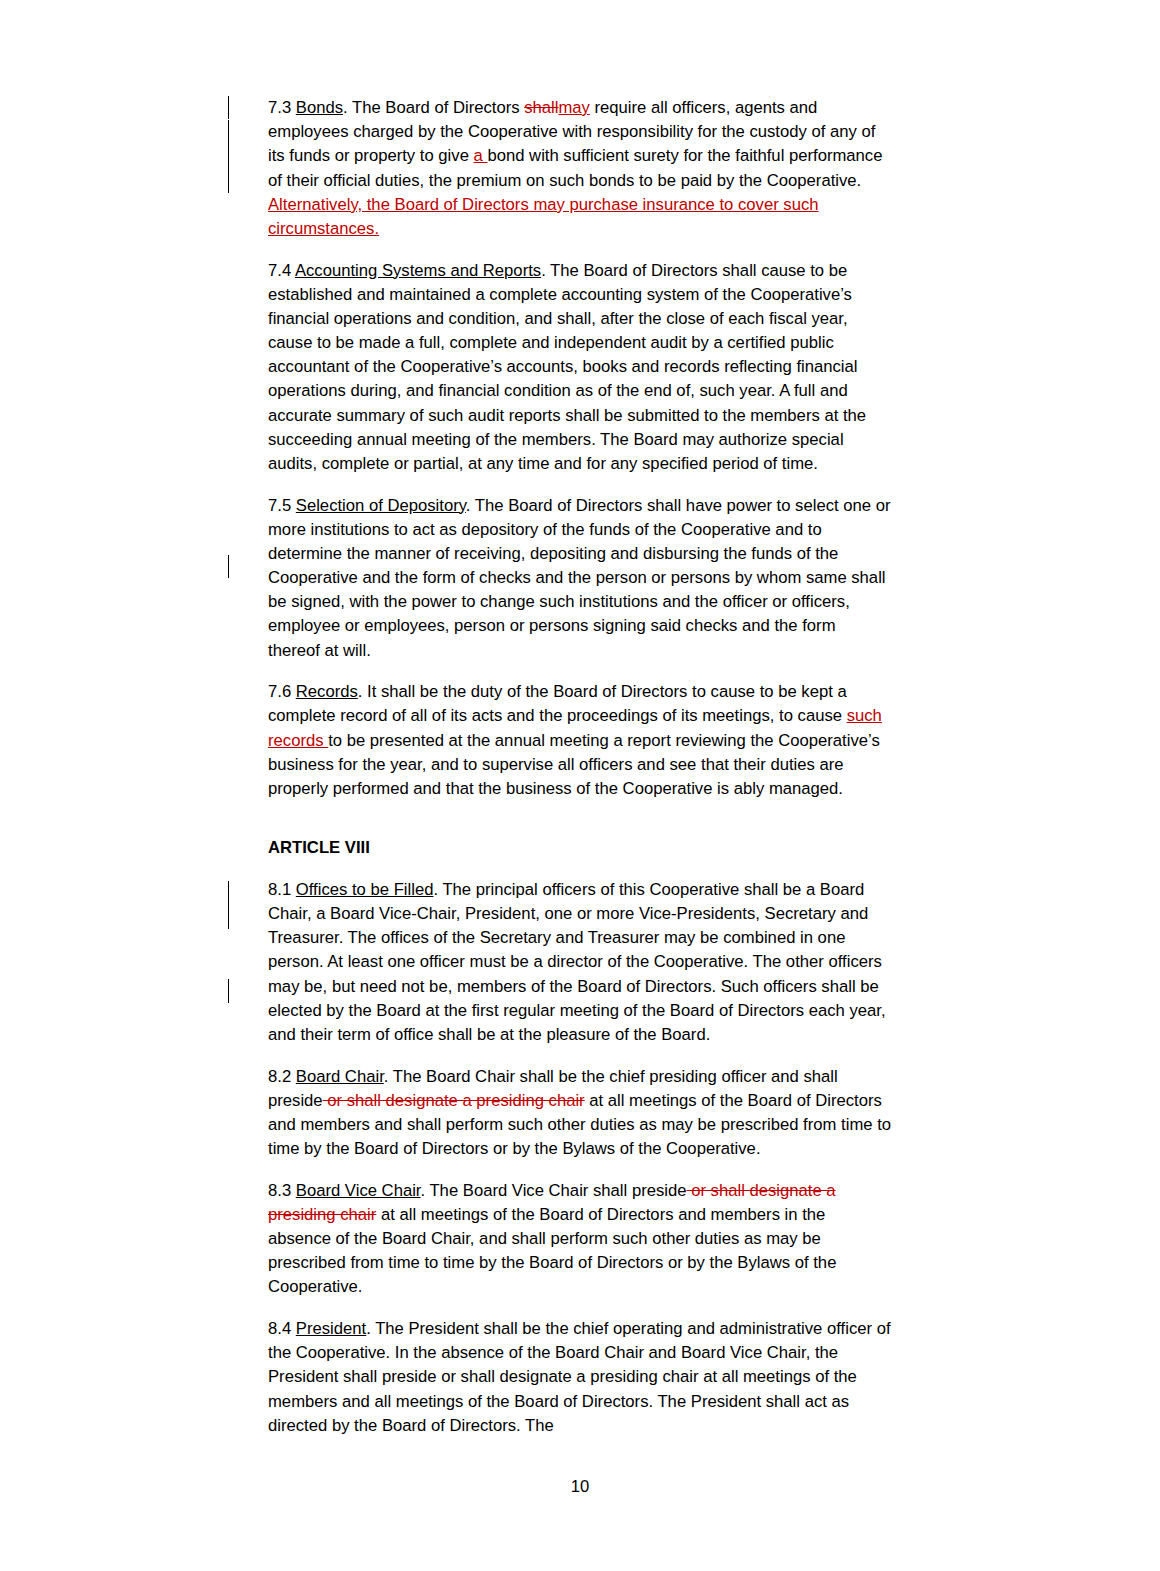7.3 Bonds. The Board of Directors shall may require all officers, agents and employees charged by the Cooperative with responsibility for the custody of any of its funds or property to give a bond with sufficient surety for the faithful performance of their official duties, the premium on such bonds to be paid by the Cooperative. Alternatively, the Board of Directors may purchase insurance to cover such circumstances.
7.4 Accounting Systems and Reports. The Board of Directors shall cause to be established and maintained a complete accounting system of the Cooperative’s financial operations and condition, and shall, after the close of each fiscal year, cause to be made a full, complete and independent audit by a certified public accountant of the Cooperative’s accounts, books and records reflecting financial operations during, and financial condition as of the end of, such year. A full and accurate summary of such audit reports shall be submitted to the members at the succeeding annual meeting of the members. The Board may authorize special audits, complete or partial, at any time and for any specified period of time.
7.5 Selection of Depository. The Board of Directors shall have power to select one or more institutions to act as depository of the funds of the Cooperative and to determine the manner of receiving, depositing and disbursing the funds of the Cooperative and the form of checks and the person or persons by whom same shall be signed, with the power to change such institutions and the officer or officers, employee or employees, person or persons signing said checks and the form thereof at will.
7.6 Records. It shall be the duty of the Board of Directors to cause to be kept a complete record of all of its acts and the proceedings of its meetings, to cause such records to be presented at the annual meeting a report reviewing the Cooperative’s business for the year, and to supervise all officers and see that their duties are properly performed and that the business of the Cooperative is ably managed.
ARTICLE VIII
8.1 Offices to be Filled. The principal officers of this Cooperative shall be a Board Chair, a Board Vice-Chair, President, one or more Vice-Presidents, Secretary and Treasurer. The offices of the Secretary and Treasurer may be combined in one person. At least one officer must be a director of the Cooperative. The other officers may be, but need not be, members of the Board of Directors. Such officers shall be elected by the Board at the first regular meeting of the Board of Directors each year, and their term of office shall be at the pleasure of the Board.
8.2 Board Chair. The Board Chair shall be the chief presiding officer and shall preside or shall designate a presiding chair at all meetings of the Board of Directors and members and shall perform such other duties as may be prescribed from time to time by the Board of Directors or by the Bylaws of the Cooperative.
8.3 Board Vice Chair. The Board Vice Chair shall preside or shall designate a presiding chair at all meetings of the Board of Directors and members in the absence of the Board Chair, and shall perform such other duties as may be prescribed from time to time by the Board of Directors or by the Bylaws of the Cooperative.
8.4 President. The President shall be the chief operating and administrative officer of the Cooperative. In the absence of the Board Chair and Board Vice Chair, the President shall preside or shall designate a presiding chair at all meetings of the members and all meetings of the Board of Directors. The President shall act as directed by the Board of Directors. The
10